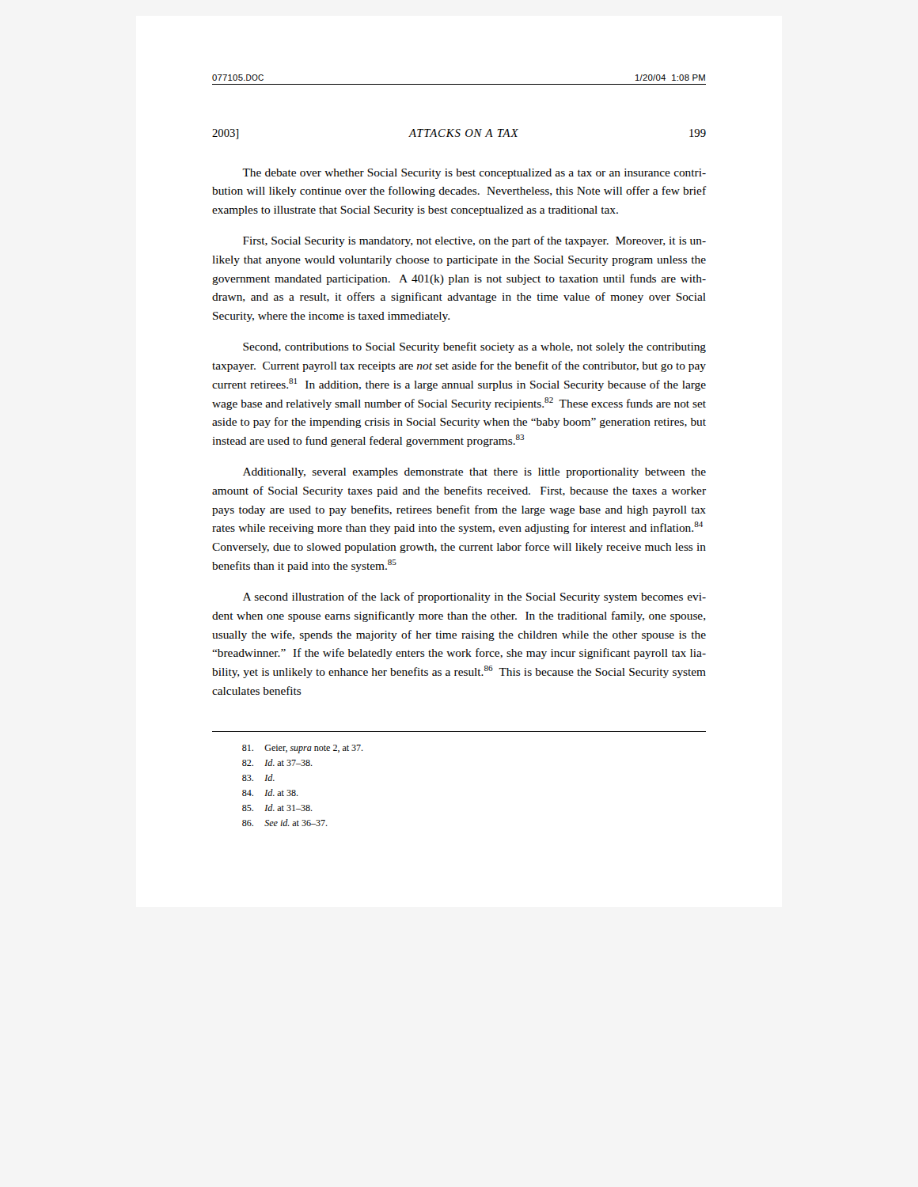077105.DOC 1/20/04 1:08 PM
2003] ATTACKS ON A TAX 199
The debate over whether Social Security is best conceptualized as a tax or an insurance contribution will likely continue over the following decades. Nevertheless, this Note will offer a few brief examples to illustrate that Social Security is best conceptualized as a traditional tax.
First, Social Security is mandatory, not elective, on the part of the taxpayer. Moreover, it is unlikely that anyone would voluntarily choose to participate in the Social Security program unless the government mandated participation. A 401(k) plan is not subject to taxation until funds are withdrawn, and as a result, it offers a significant advantage in the time value of money over Social Security, where the income is taxed immediately.
Second, contributions to Social Security benefit society as a whole, not solely the contributing taxpayer. Current payroll tax receipts are not set aside for the benefit of the contributor, but go to pay current retirees.81 In addition, there is a large annual surplus in Social Security because of the large wage base and relatively small number of Social Security recipients.82 These excess funds are not set aside to pay for the impending crisis in Social Security when the “baby boom” generation retires, but instead are used to fund general federal government programs.83
Additionally, several examples demonstrate that there is little proportionality between the amount of Social Security taxes paid and the benefits received. First, because the taxes a worker pays today are used to pay benefits, retirees benefit from the large wage base and high payroll tax rates while receiving more than they paid into the system, even adjusting for interest and inflation.84 Conversely, due to slowed population growth, the current labor force will likely receive much less in benefits than it paid into the system.85
A second illustration of the lack of proportionality in the Social Security system becomes evident when one spouse earns significantly more than the other. In the traditional family, one spouse, usually the wife, spends the majority of her time raising the children while the other spouse is the “breadwinner.” If the wife belatedly enters the work force, she may incur significant payroll tax liability, yet is unlikely to enhance her benefits as a result.86 This is because the Social Security system calculates benefits
81. Geier, supra note 2, at 37.
82. Id. at 37–38.
83. Id.
84. Id. at 38.
85. Id. at 31–38.
86. See id. at 36–37.